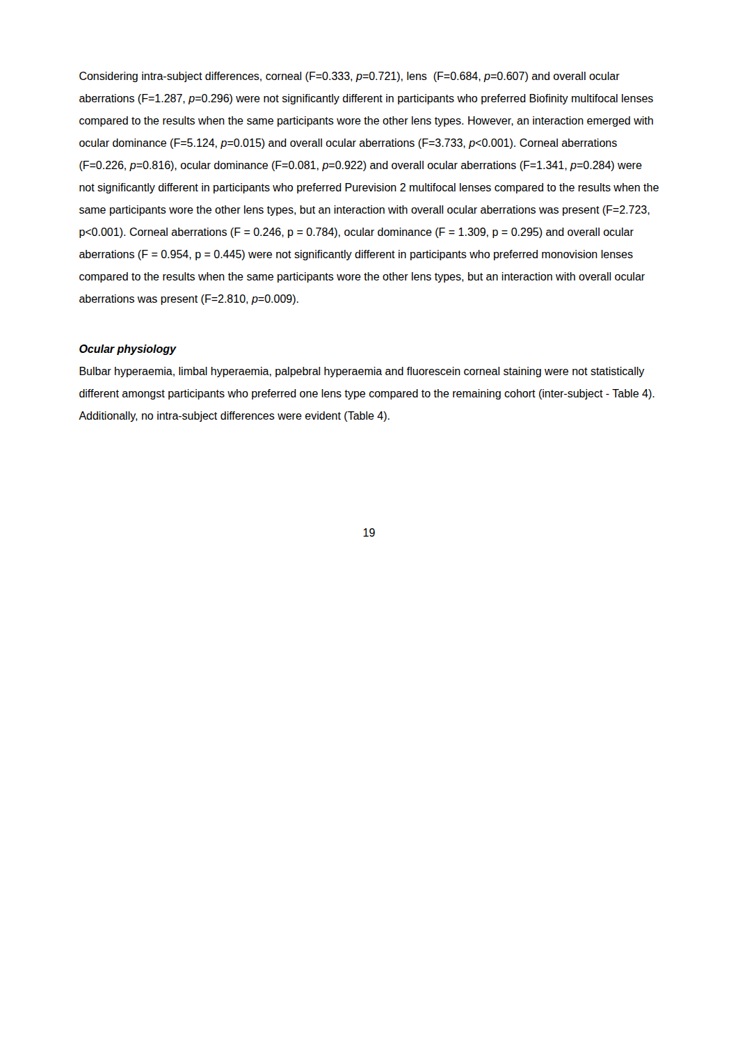Considering intra-subject differences, corneal (F=0.333, p=0.721), lens (F=0.684, p=0.607) and overall ocular aberrations (F=1.287, p=0.296) were not significantly different in participants who preferred Biofinity multifocal lenses compared to the results when the same participants wore the other lens types. However, an interaction emerged with ocular dominance (F=5.124, p=0.015) and overall ocular aberrations (F=3.733, p<0.001). Corneal aberrations (F=0.226, p=0.816), ocular dominance (F=0.081, p=0.922) and overall ocular aberrations (F=1.341, p=0.284) were not significantly different in participants who preferred Purevision 2 multifocal lenses compared to the results when the same participants wore the other lens types, but an interaction with overall ocular aberrations was present (F=2.723, p<0.001). Corneal aberrations (F = 0.246, p = 0.784), ocular dominance (F = 1.309, p = 0.295) and overall ocular aberrations (F = 0.954, p = 0.445) were not significantly different in participants who preferred monovision lenses compared to the results when the same participants wore the other lens types, but an interaction with overall ocular aberrations was present (F=2.810, p=0.009).
Ocular physiology
Bulbar hyperaemia, limbal hyperaemia, palpebral hyperaemia and fluorescein corneal staining were not statistically different amongst participants who preferred one lens type compared to the remaining cohort (inter-subject - Table 4). Additionally, no intra-subject differences were evident (Table 4).
19